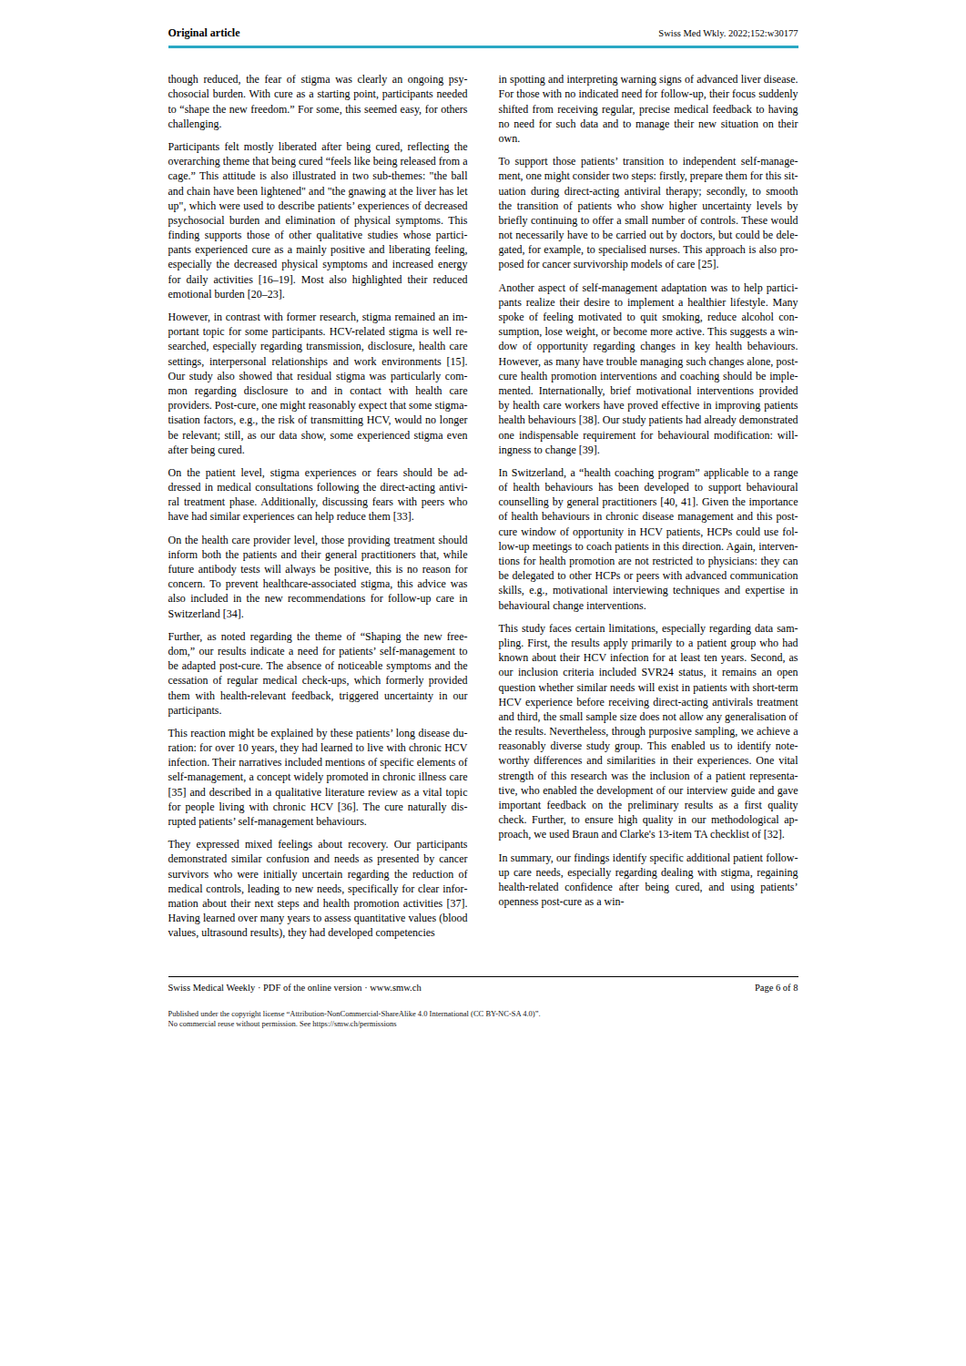Original article
Swiss Med Wkly. 2022;152:w30177
though reduced, the fear of stigma was clearly an ongoing psychosocial burden. With cure as a starting point, participants needed to “shape the new freedom.” For some, this seemed easy, for others challenging.
Participants felt mostly liberated after being cured, reflecting the overarching theme that being cured “feels like being released from a cage.” This attitude is also illustrated in two sub-themes: "the ball and chain have been lightened" and "the gnawing at the liver has let up", which were used to describe patients’ experiences of decreased psychosocial burden and elimination of physical symptoms. This finding supports those of other qualitative studies whose participants experienced cure as a mainly positive and liberating feeling, especially the decreased physical symptoms and increased energy for daily activities [16–19]. Most also highlighted their reduced emotional burden [20–23].
However, in contrast with former research, stigma remained an important topic for some participants. HCV-related stigma is well researched, especially regarding transmission, disclosure, health care settings, interpersonal relationships and work environments [15]. Our study also showed that residual stigma was particularly common regarding disclosure to and in contact with health care providers. Post-cure, one might reasonably expect that some stigmatisation factors, e.g., the risk of transmitting HCV, would no longer be relevant; still, as our data show, some experienced stigma even after being cured.
On the patient level, stigma experiences or fears should be addressed in medical consultations following the direct-acting antiviral treatment phase. Additionally, discussing fears with peers who have had similar experiences can help reduce them [33].
On the health care provider level, those providing treatment should inform both the patients and their general practitioners that, while future antibody tests will always be positive, this is no reason for concern. To prevent healthcare-associated stigma, this advice was also included in the new recommendations for follow-up care in Switzerland [34].
Further, as noted regarding the theme of “Shaping the new freedom,” our results indicate a need for patients’ self-management to be adapted post-cure. The absence of noticeable symptoms and the cessation of regular medical check-ups, which formerly provided them with health-relevant feedback, triggered uncertainty in our participants.
This reaction might be explained by these patients’ long disease duration: for over 10 years, they had learned to live with chronic HCV infection. Their narratives included mentions of specific elements of self-management, a concept widely promoted in chronic illness care [35] and described in a qualitative literature review as a vital topic for people living with chronic HCV [36]. The cure naturally disrupted patients’ self-management behaviours.
They expressed mixed feelings about recovery. Our participants demonstrated similar confusion and needs as presented by cancer survivors who were initially uncertain regarding the reduction of medical controls, leading to new needs, specifically for clear information about their next steps and health promotion activities [37]. Having learned over many years to assess quantitative values (blood values, ultrasound results), they had developed competencies
in spotting and interpreting warning signs of advanced liver disease. For those with no indicated need for follow-up, their focus suddenly shifted from receiving regular, precise medical feedback to having no need for such data and to manage their new situation on their own.
To support those patients’ transition to independent self-management, one might consider two steps: firstly, prepare them for this situation during direct-acting antiviral therapy; secondly, to smooth the transition of patients who show higher uncertainty levels by briefly continuing to offer a small number of controls. These would not necessarily have to be carried out by doctors, but could be delegated, for example, to specialised nurses. This approach is also proposed for cancer survivorship models of care [25].
Another aspect of self-management adaptation was to help participants realize their desire to implement a healthier lifestyle. Many spoke of feeling motivated to quit smoking, reduce alcohol consumption, lose weight, or become more active. This suggests a window of opportunity regarding changes in key health behaviours. However, as many have trouble managing such changes alone, post-cure health promotion interventions and coaching should be implemented. Internationally, brief motivational interventions provided by health care workers have proved effective in improving patients health behaviours [38]. Our study patients had already demonstrated one indispensable requirement for behavioural modification: willingness to change [39].
In Switzerland, a “health coaching program” applicable to a range of health behaviours has been developed to support behavioural counselling by general practitioners [40, 41]. Given the importance of health behaviours in chronic disease management and this post-cure window of opportunity in HCV patients, HCPs could use follow-up meetings to coach patients in this direction. Again, interventions for health promotion are not restricted to physicians: they can be delegated to other HCPs or peers with advanced communication skills, e.g., motivational interviewing techniques and expertise in behavioural change interventions.
This study faces certain limitations, especially regarding data sampling. First, the results apply primarily to a patient group who had known about their HCV infection for at least ten years. Second, as our inclusion criteria included SVR24 status, it remains an open question whether similar needs will exist in patients with short-term HCV experience before receiving direct-acting antivirals treatment and third, the small sample size does not allow any generalisation of the results. Nevertheless, through purposive sampling, we achieve a reasonably diverse study group. This enabled us to identify noteworthy differences and similarities in their experiences. One vital strength of this research was the inclusion of a patient representative, who enabled the development of our interview guide and gave important feedback on the preliminary results as a first quality check. Further, to ensure high quality in our methodological approach, we used Braun and Clarke's 13-item TA checklist of [32].
In summary, our findings identify specific additional patient follow-up care needs, especially regarding dealing with stigma, regaining health-related confidence after being cured, and using patients’ openness post-cure as a win-
Swiss Medical Weekly · PDF of the online version · www.smw.ch
Page 6 of 8
Published under the copyright license “Attribution-NonCommercial-ShareAlike 4.0 International (CC BY-NC-SA 4.0)”.
No commercial reuse without permission. See https://smw.ch/permissions